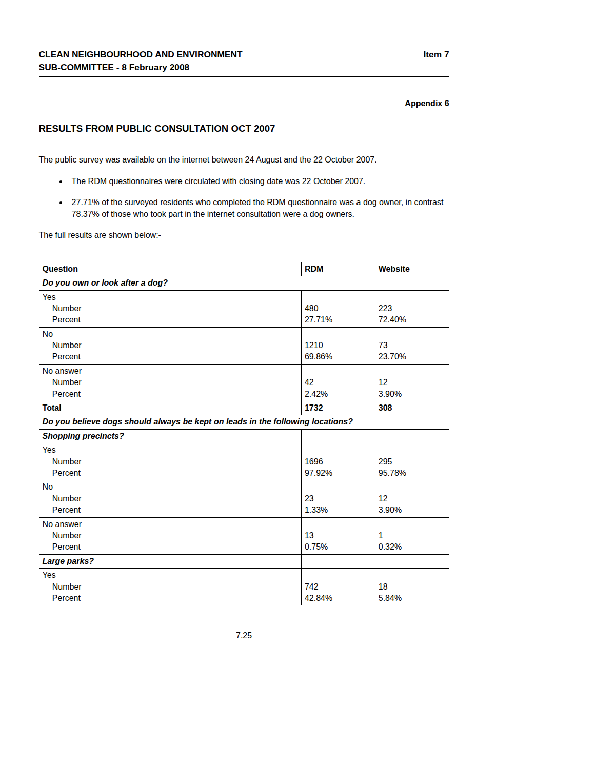CLEAN NEIGHBOURHOOD AND ENVIRONMENT
SUB-COMMITTEE - 8 February 2008
Item 7
Appendix 6
RESULTS FROM PUBLIC CONSULTATION OCT 2007
The public survey was available on the internet between 24 August and the 22 October 2007.
The RDM questionnaires were circulated with closing date was 22 October 2007.
27.71% of the surveyed residents who completed the RDM questionnaire was a dog owner, in contrast 78.37% of those who took part in the internet consultation were a dog owners.
The full results are shown below:-
| Question | RDM | Website |
| --- | --- | --- |
| Do you own or look after a dog? |
| Yes Number Percent | 480 27.71% | 223 72.40% |
| No Number Percent | 1210 69.86% | 73 23.70% |
| No answer Number Percent | 42 2.42% | 12 3.90% |
| Total | 1732 | 308 |
| Do you believe dogs should always be kept on leads in the following locations? |
| Shopping precincts? | | |
| Yes Number Percent | 1696 97.92% | 295 95.78% |
| No Number Percent | 23 1.33% | 12 3.90% |
| No answer Number Percent | 13 0.75% | 1 0.32% |
| Large parks? | | |
| Yes Number Percent | 742 42.84% | 18 5.84% |
7.25